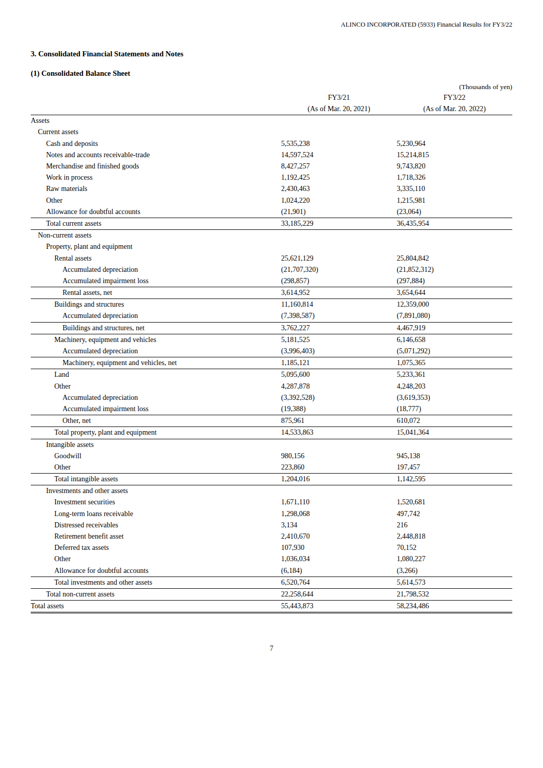ALINCO INCORPORATED (5933) Financial Results for FY3/22
3. Consolidated Financial Statements and Notes
(1) Consolidated Balance Sheet
| | | (Thousands of yen) |
| | FY3/21 | FY3/22 |
| | (As of Mar. 20, 2021) | (As of Mar. 20, 2022) |
| Assets | | |
| Current assets | | |
| Cash and deposits | 5,535,238 | 5,230,964 |
| Notes and accounts receivable-trade | 14,597,524 | 15,214,815 |
| Merchandise and finished goods | 8,427,257 | 9,743,820 |
| Work in process | 1,192,425 | 1,718,326 |
| Raw materials | 2,430,463 | 3,335,110 |
| Other | 1,024,220 | 1,215,981 |
| Allowance for doubtful accounts | (21,901) | (23,064) |
| Total current assets | 33,185,229 | 36,435,954 |
| Non-current assets | | |
| Property, plant and equipment | | |
| Rental assets | 25,621,129 | 25,804,842 |
| Accumulated depreciation | (21,707,320) | (21,852,312) |
| Accumulated impairment loss | (298,857) | (297,884) |
| Rental assets, net | 3,614,952 | 3,654,644 |
| Buildings and structures | 11,160,814 | 12,359,000 |
| Accumulated depreciation | (7,398,587) | (7,891,080) |
| Buildings and structures, net | 3,762,227 | 4,467,919 |
| Machinery, equipment and vehicles | 5,181,525 | 6,146,658 |
| Accumulated depreciation | (3,996,403) | (5,071,292) |
| Machinery, equipment and vehicles, net | 1,185,121 | 1,075,365 |
| Land | 5,095,600 | 5,233,361 |
| Other | 4,287,878 | 4,248,203 |
| Accumulated depreciation | (3,392,528) | (3,619,353) |
| Accumulated impairment loss | (19,388) | (18,777) |
| Other, net | 875,961 | 610,072 |
| Total property, plant and equipment | 14,533,863 | 15,041,364 |
| Intangible assets | | |
| Goodwill | 980,156 | 945,138 |
| Other | 223,860 | 197,457 |
| Total intangible assets | 1,204,016 | 1,142,595 |
| Investments and other assets | | |
| Investment securities | 1,671,110 | 1,520,681 |
| Long-term loans receivable | 1,298,068 | 497,742 |
| Distressed receivables | 3,134 | 216 |
| Retirement benefit asset | 2,410,670 | 2,448,818 |
| Deferred tax assets | 107,930 | 70,152 |
| Other | 1,036,034 | 1,080,227 |
| Allowance for doubtful accounts | (6,184) | (3,266) |
| Total investments and other assets | 6,520,764 | 5,614,573 |
| Total non-current assets | 22,258,644 | 21,798,532 |
| Total assets | 55,443,873 | 58,234,486 |
7